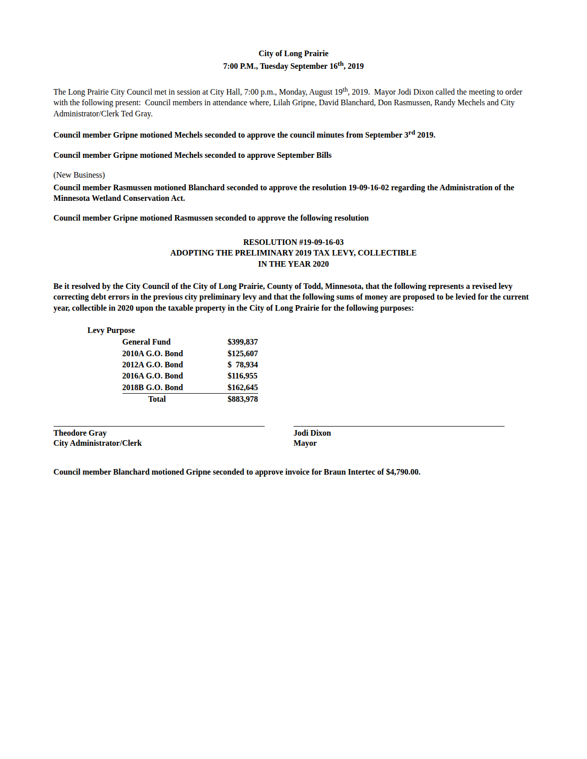City of Long Prairie
7:00 P.M., Tuesday September 16th, 2019
The Long Prairie City Council met in session at City Hall, 7:00 p.m., Monday, August 19th, 2019. Mayor Jodi Dixon called the meeting to order with the following present: Council members in attendance where, Lilah Gripne, David Blanchard, Don Rasmussen, Randy Mechels and City Administrator/Clerk Ted Gray.
Council member Gripne motioned Mechels seconded to approve the council minutes from September 3rd 2019.
Council member Gripne motioned Mechels seconded to approve September Bills
(New Business)
Council member Rasmussen motioned Blanchard seconded to approve the resolution 19-09-16-02 regarding the Administration of the Minnesota Wetland Conservation Act.
Council member Gripne motioned Rasmussen seconded to approve the following resolution
RESOLUTION #19-09-16-03
ADOPTING THE PRELIMINARY 2019 TAX LEVY, COLLECTIBLE
IN THE YEAR 2020
Be it resolved by the City Council of the City of Long Prairie, County of Todd, Minnesota, that the following represents a revised levy correcting debt errors in the previous city preliminary levy and that the following sums of money are proposed to be levied for the current year, collectible in 2020 upon the taxable property in the City of Long Prairie for the following purposes:
Levy Purpose
| General Fund | $399,837 |
| 2010A G.O. Bond | $125,607 |
| 2012A G.O. Bond | $ 78,934 |
| 2016A G.O. Bond | $116,955 |
| 2018B G.O. Bond | $162,645 |
| Total | $883,978 |
| Theodore Gray City Administrator/Clerk | Jodi Dixon Mayor |
Council member Blanchard motioned Gripne seconded to approve invoice for Braun Intertec of $4,790.00.